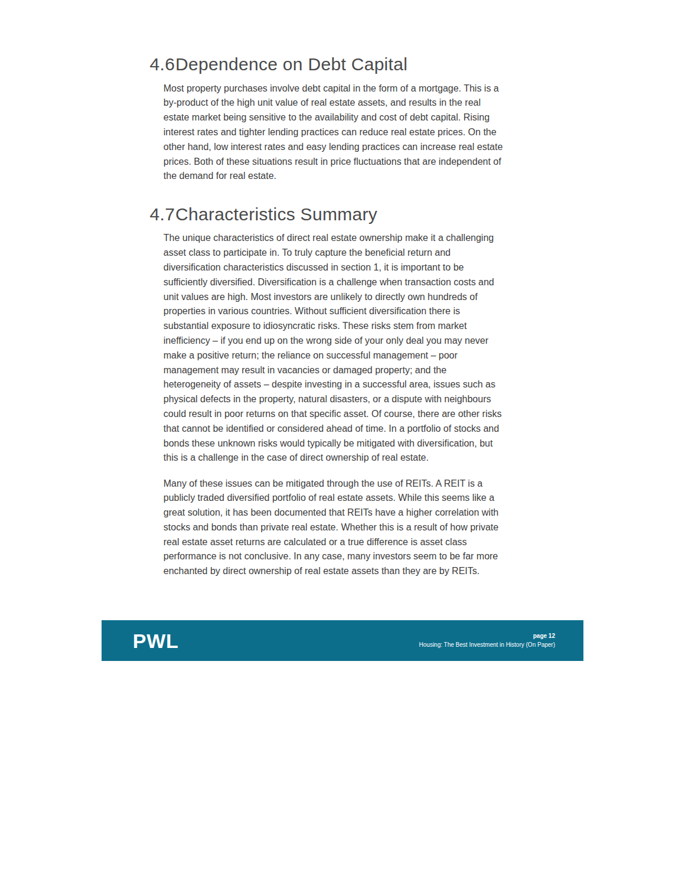4.6 Dependence on Debt Capital
Most property purchases involve debt capital in the form of a mortgage. This is a by-product of the high unit value of real estate assets, and results in the real estate market being sensitive to the availability and cost of debt capital. Rising interest rates and tighter lending practices can reduce real estate prices. On the other hand, low interest rates and easy lending practices can increase real estate prices. Both of these situations result in price fluctuations that are independent of the demand for real estate.
4.7 Characteristics Summary
The unique characteristics of direct real estate ownership make it a challenging asset class to participate in. To truly capture the beneficial return and diversification characteristics discussed in section 1, it is important to be sufficiently diversified. Diversification is a challenge when transaction costs and unit values are high. Most investors are unlikely to directly own hundreds of properties in various countries. Without sufficient diversification there is substantial exposure to idiosyncratic risks. These risks stem from market inefficiency – if you end up on the wrong side of your only deal you may never make a positive return; the reliance on successful management – poor management may result in vacancies or damaged property; and the heterogeneity of assets – despite investing in a successful area, issues such as physical defects in the property, natural disasters, or a dispute with neighbours could result in poor returns on that specific asset. Of course, there are other risks that cannot be identified or considered ahead of time. In a portfolio of stocks and bonds these unknown risks would typically be mitigated with diversification, but this is a challenge in the case of direct ownership of real estate.
Many of these issues can be mitigated through the use of REITs. A REIT is a publicly traded diversified portfolio of real estate assets. While this seems like a great solution, it has been documented that REITs have a higher correlation with stocks and bonds than private real estate. Whether this is a result of how private real estate asset returns are calculated or a true difference is asset class performance is not conclusive. In any case, many investors seem to be far more enchanted by direct ownership of real estate assets than they are by REITs.
PWL
page 12
Housing: The Best Investment in History (On Paper)